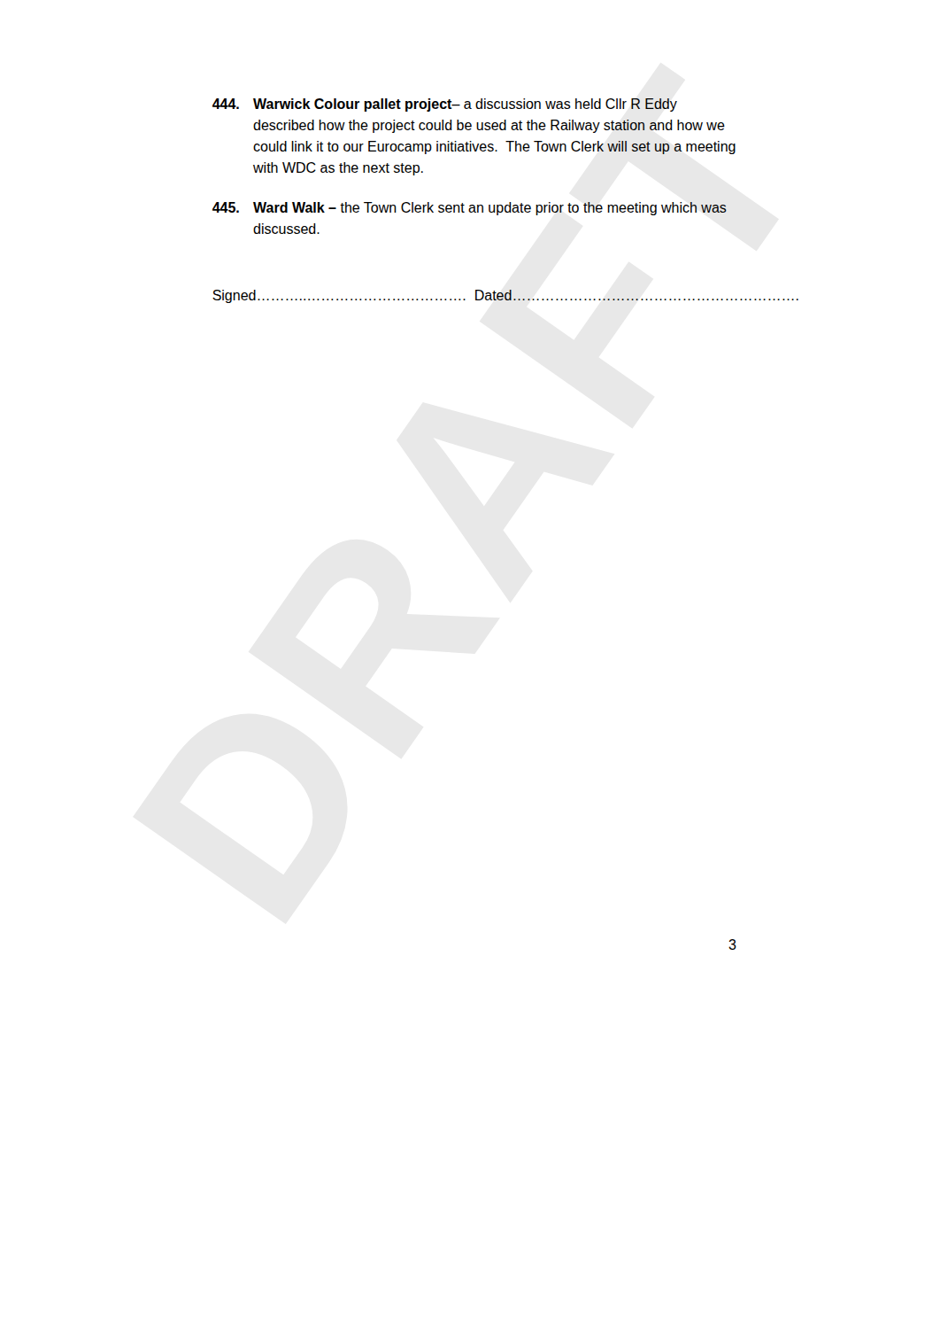DRAFT
444. Warwick Colour pallet project– a discussion was held Cllr R Eddy described how the project could be used at the Railway station and how we could link it to our Eurocamp initiatives. The Town Clerk will set up a meeting with WDC as the next step.
445. Ward Walk – the Town Clerk sent an update prior to the meeting which was discussed.
Signed………..……………………………. Dated…………………………………………………….
3